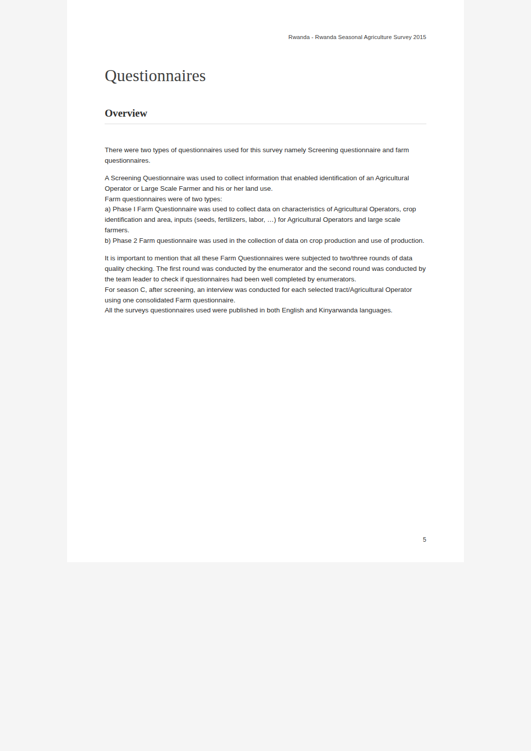Rwanda - Rwanda Seasonal Agriculture Survey 2015
Questionnaires
Overview
There were two types of questionnaires used for this survey namely Screening questionnaire and farm questionnaires.
A Screening Questionnaire was used to collect information that enabled identification of an Agricultural Operator or Large Scale Farmer and his or her land use.
Farm questionnaires were of two types:
a) Phase I Farm Questionnaire was used to collect data on characteristics of Agricultural Operators, crop identification and area, inputs (seeds, fertilizers, labor, …) for Agricultural Operators and large scale farmers.
b) Phase 2 Farm questionnaire was used in the collection of data on crop production and use of production.
It is important to mention that all these Farm Questionnaires were subjected to two/three rounds of data quality checking. The first round was conducted by the enumerator and the second round was conducted by the team leader to check if questionnaires had been well completed by enumerators.
For season C, after screening, an interview was conducted for each selected tract/Agricultural Operator using one consolidated Farm questionnaire.
All the surveys questionnaires used were published in both English and Kinyarwanda languages.
5